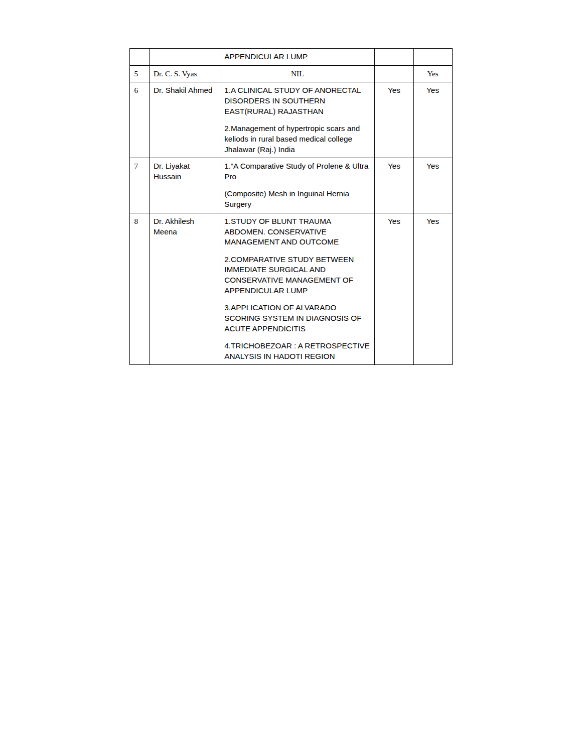| | | APPENDICULAR LUMP | | |
| 5 | Dr. C. S. Vyas | NIL | | Yes |
| 6 | Dr. Shakil Ahmed | 1.A CLINICAL STUDY OF ANORECTAL DISORDERS IN SOUTHERN EAST(RURAL) RAJASTHAN 2.Management of hypertropic scars and keliods in rural based medical college Jhalawar (Raj.) India | Yes | Yes |
| 7 | Dr. Liyakat Hussain | 1.“A Comparative Study of Prolene & Ultra Pro (Composite) Mesh in Inguinal Hernia Surgery | Yes | Yes |
| 8 | Dr. Akhilesh Meena | 1.STUDY OF BLUNT TRAUMA ABDOMEN. CONSERVATIVE MANAGEMENT AND OUTCOME 2.COMPARATIVE STUDY BETWEEN IMMEDIATE SURGICAL AND CONSERVATIVE MANAGEMENT OF APPENDICULAR LUMP 3.APPLICATION OF ALVARADO SCORING SYSTEM IN DIAGNOSIS OF ACUTE APPENDICITIS 4.TRICHOBEZOAR : A RETROSPECTIVE ANALYSIS IN HADOTI REGION | Yes | Yes |